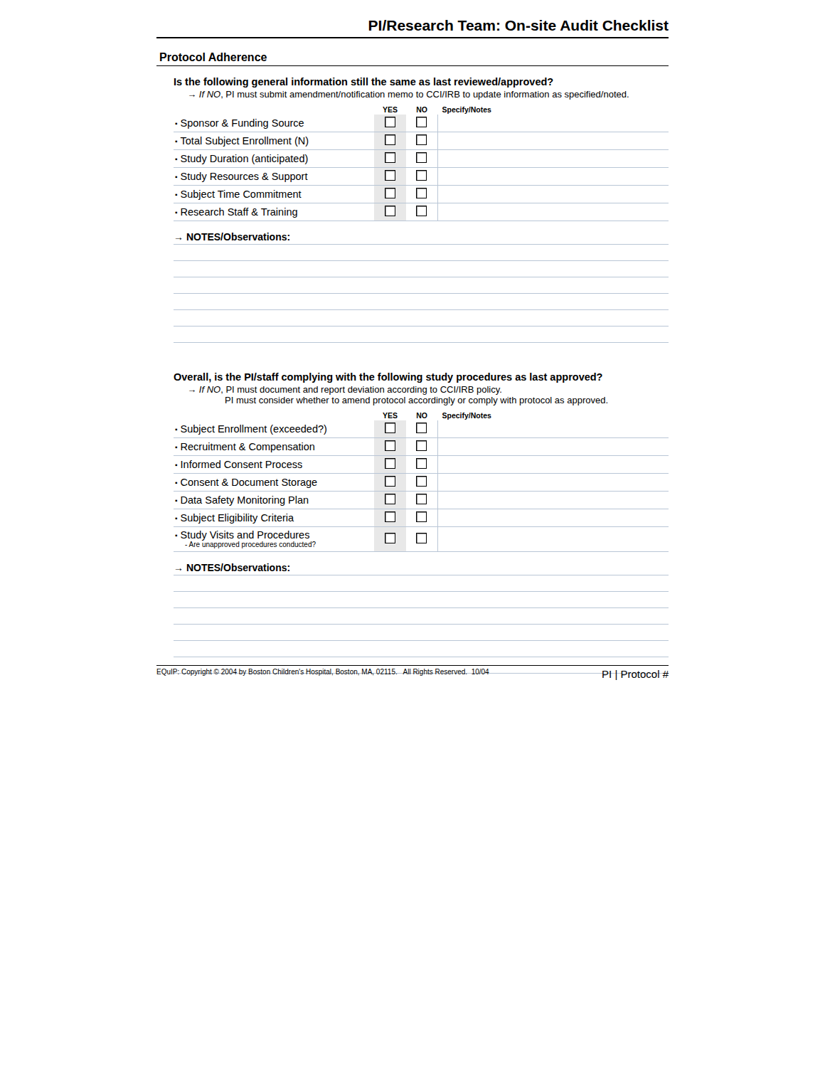PI/Research Team: On-site Audit Checklist
Protocol Adherence
Is the following general information still the same as last reviewed/approved?
→ If NO, PI must submit amendment/notification memo to CCI/IRB to update information as specified/noted.
| | YES | NO | Specify/Notes |
| ▪ Sponsor & Funding Source | | | |
| ▪ Total Subject Enrollment (N) | | | |
| ▪ Study Duration (anticipated) | | | |
| ▪ Study Resources & Support | | | |
| ▪ Subject Time Commitment | | | |
| ▪ Research Staff & Training | | | |
→ NOTES/Observations:
Overall, is the PI/staff complying with the following study procedures as last approved?
→ If NO, PI must document and report deviation according to CCI/IRB policy. PI must consider whether to amend protocol accordingly or comply with protocol as approved.
| | YES | NO | Specify/Notes |
| ▪ Subject Enrollment (exceeded?) | | | |
| ▪ Recruitment & Compensation | | | |
| ▪ Informed Consent Process | | | |
| ▪ Consent & Document Storage | | | |
| ▪ Data Safety Monitoring Plan | | | |
| ▪ Subject Eligibility Criteria | | | |
| ▪ Study Visits and Procedures - Are unapproved procedures conducted? | | | |
→ NOTES/Observations:
EQuIP: Copyright © 2004 by Boston Children's Hospital, Boston, MA, 02115. All Rights Reserved. 10/04 PI | Protocol #